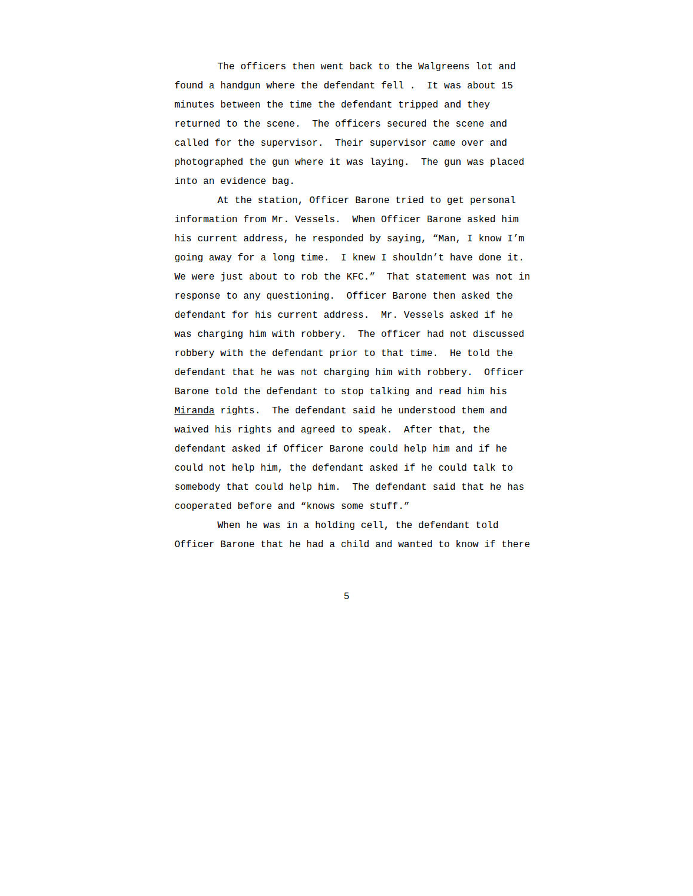The officers then went back to the Walgreens lot and found a handgun where the defendant fell . It was about 15 minutes between the time the defendant tripped and they returned to the scene. The officers secured the scene and called for the supervisor. Their supervisor came over and photographed the gun where it was laying. The gun was placed into an evidence bag.
At the station, Officer Barone tried to get personal information from Mr. Vessels. When Officer Barone asked him his current address, he responded by saying, “Man, I know I’m going away for a long time. I knew I shouldn’t have done it. We were just about to rob the KFC.” That statement was not in response to any questioning. Officer Barone then asked the defendant for his current address. Mr. Vessels asked if he was charging him with robbery. The officer had not discussed robbery with the defendant prior to that time. He told the defendant that he was not charging him with robbery. Officer Barone told the defendant to stop talking and read him his Miranda rights. The defendant said he understood them and waived his rights and agreed to speak. After that, the defendant asked if Officer Barone could help him and if he could not help him, the defendant asked if he could talk to somebody that could help him. The defendant said that he has cooperated before and “knows some stuff.”
When he was in a holding cell, the defendant told Officer Barone that he had a child and wanted to know if there
5